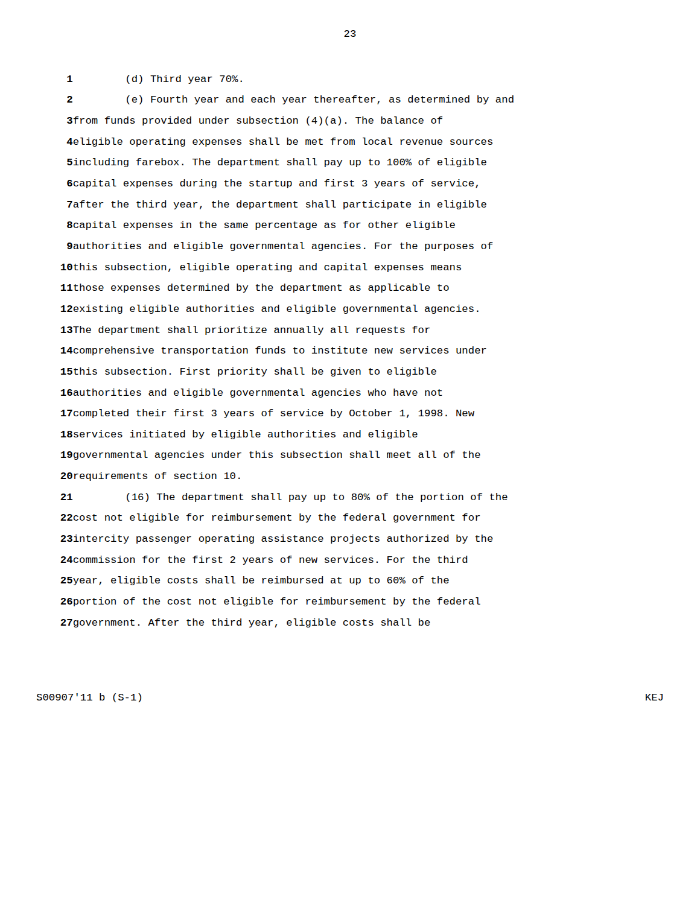23
| 1 | (d) Third year 70%. |
| 2 | (e) Fourth year and each year thereafter, as determined by and |
| 3 | from funds provided under subsection (4)(a). The balance of |
| 4 | eligible operating expenses shall be met from local revenue sources |
| 5 | including farebox. The department shall pay up to 100% of eligible |
| 6 | capital expenses during the startup and first 3 years of service, |
| 7 | after the third year, the department shall participate in eligible |
| 8 | capital expenses in the same percentage as for other eligible |
| 9 | authorities and eligible governmental agencies. For the purposes of |
| 10 | this subsection, eligible operating and capital expenses means |
| 11 | those expenses determined by the department as applicable to |
| 12 | existing eligible authorities and eligible governmental agencies. |
| 13 | The department shall prioritize annually all requests for |
| 14 | comprehensive transportation funds to institute new services under |
| 15 | this subsection. First priority shall be given to eligible |
| 16 | authorities and eligible governmental agencies who have not |
| 17 | completed their first 3 years of service by October 1, 1998. New |
| 18 | services initiated by eligible authorities and eligible |
| 19 | governmental agencies under this subsection shall meet all of the |
| 20 | requirements of section 10. |
| 21 | (16) The department shall pay up to 80% of the portion of the |
| 22 | cost not eligible for reimbursement by the federal government for |
| 23 | intercity passenger operating assistance projects authorized by the |
| 24 | commission for the first 2 years of new services. For the third |
| 25 | year, eligible costs shall be reimbursed at up to 60% of the |
| 26 | portion of the cost not eligible for reimbursement by the federal |
| 27 | government. After the third year, eligible costs shall be |
S00907'11 b (S-1) KEJ